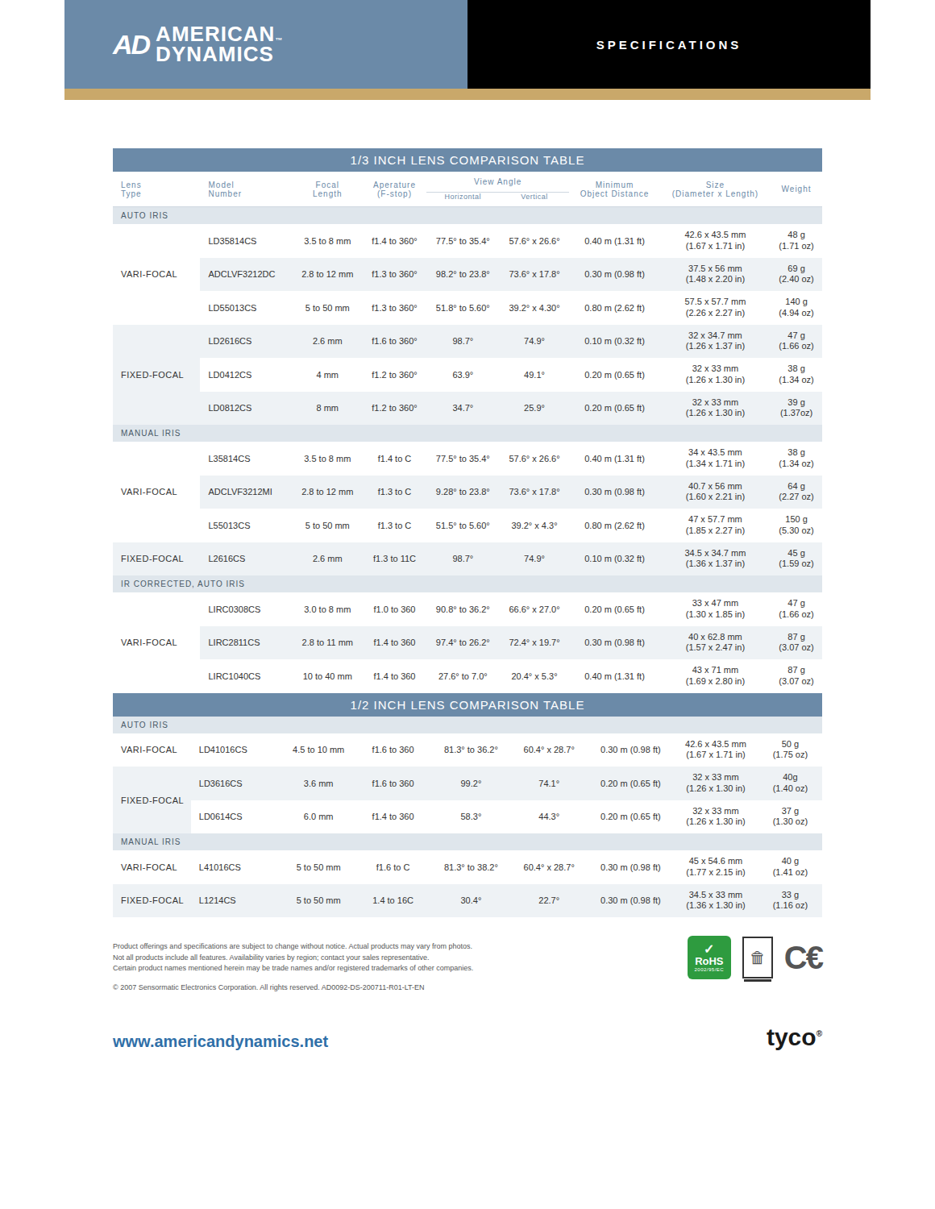AD AMERICANDYNAMICS™
SPECIFICATIONS
1/3 INCH LENS COMPARISON TABLE
| Lens Type | Model Number | Focal Length | Aperature (F-stop) | View Angle | Minimum Object Distance | Size (Diameter x Length) | Weight |
| --- | --- | --- | --- | --- | --- | --- | --- |
| Horizontal | Vertical |
| AUTO IRIS |
| VARI-FOCAL | LD35814CS | 3.5 to 8 mm | f1.4 to 360° | 77.5° to 35.4° | 57.6° x 26.6° | 0.40 m (1.31 ft) | 42.6 x 43.5 mm (1.67 x 1.71 in) | 48 g (1.71 oz) |
| ADCLVF3212DC | 2.8 to 12 mm | f1.3 to 360° | 98.2° to 23.8° | 73.6° x 17.8° | 0.30 m (0.98 ft) | 37.5 x 56 mm (1.48 x 2.20 in) | 69 g (2.40 oz) |
| LD55013CS | 5 to 50 mm | f1.3 to 360° | 51.8° to 5.60° | 39.2° x 4.30° | 0.80 m (2.62 ft) | 57.5 x 57.7 mm (2.26 x 2.27 in) | 140 g (4.94 oz) |
| FIXED-FOCAL | LD2616CS | 2.6 mm | f1.6 to 360° | 98.7° | 74.9° | 0.10 m (0.32 ft) | 32 x 34.7 mm (1.26 x 1.37 in) | 47 g (1.66 oz) |
| LD0412CS | 4 mm | f1.2 to 360° | 63.9° | 49.1° | 0.20 m (0.65 ft) | 32 x 33 mm (1.26 x 1.30 in) | 38 g (1.34 oz) |
| LD0812CS | 8 mm | f1.2 to 360° | 34.7° | 25.9° | 0.20 m (0.65 ft) | 32 x 33 mm (1.26 x 1.30 in) | 39 g (1.37oz) |
| MANUAL IRIS |
| VARI-FOCAL | L35814CS | 3.5 to 8 mm | f1.4 to C | 77.5° to 35.4° | 57.6° x 26.6° | 0.40 m (1.31 ft) | 34 x 43.5 mm (1.34 x 1.71 in) | 38 g (1.34 oz) |
| ADCLVF3212MI | 2.8 to 12 mm | f1.3 to C | 9.28° to 23.8° | 73.6° x 17.8° | 0.30 m (0.98 ft) | 40.7 x 56 mm (1.60 x 2.21 in) | 64 g (2.27 oz) |
| L55013CS | 5 to 50 mm | f1.3 to C | 51.5° to 5.60° | 39.2° x 4.3° | 0.80 m (2.62 ft) | 47 x 57.7 mm (1.85 x 2.27 in) | 150 g (5.30 oz) |
| FIXED-FOCAL | L2616CS | 2.6 mm | f1.3 to 11C | 98.7° | 74.9° | 0.10 m (0.32 ft) | 34.5 x 34.7 mm (1.36 x 1.37 in) | 45 g (1.59 oz) |
| IR CORRECTED, AUTO IRIS |
| VARI-FOCAL | LIRC0308CS | 3.0 to 8 mm | f1.0 to 360 | 90.8° to 36.2° | 66.6° x 27.0° | 0.20 m (0.65 ft) | 33 x 47 mm (1.30 x 1.85 in) | 47 g (1.66 oz) |
| LIRC2811CS | 2.8 to 11 mm | f1.4 to 360 | 97.4° to 26.2° | 72.4° x 19.7° | 0.30 m (0.98 ft) | 40 x 62.8 mm (1.57 x 2.47 in) | 87 g (3.07 oz) |
| LIRC1040CS | 10 to 40 mm | f1.4 to 360 | 27.6° to 7.0° | 20.4° x 5.3° | 0.40 m (1.31 ft) | 43 x 71 mm (1.69 x 2.80 in) | 87 g (3.07 oz) |
1/2 INCH LENS COMPARISON TABLE
| AUTO IRIS |
| VARI-FOCAL | LD41016CS | 4.5 to 10 mm | f1.6 to 360 | 81.3° to 36.2° | 60.4° x 28.7° | 0.30 m (0.98 ft) | 42.6 x 43.5 mm (1.67 x 1.71 in) | 50 g (1.75 oz) |
| FIXED-FOCAL | LD3616CS | 3.6 mm | f1.6 to 360 | 99.2° | 74.1° | 0.20 m (0.65 ft) | 32 x 33 mm (1.26 x 1.30 in) | 40g (1.40 oz) |
| LD0614CS | 6.0 mm | f1.4 to 360 | 58.3° | 44.3° | 0.20 m (0.65 ft) | 32 x 33 mm (1.26 x 1.30 in) | 37 g (1.30 oz) |
| MANUAL IRIS |
| VARI-FOCAL | L41016CS | 5 to 50 mm | f1.6 to C | 81.3° to 38.2° | 60.4° x 28.7° | 0.30 m (0.98 ft) | 45 x 54.6 mm (1.77 x 2.15 in) | 40 g (1.41 oz) |
| FIXED-FOCAL | L1214CS | 5 to 50 mm | 1.4 to 16C | 30.4° | 22.7° | 0.30 m (0.98 ft) | 34.5 x 33 mm (1.36 x 1.30 in) | 33 g (1.16 oz) |
Product offerings and specifications are subject to change without notice. Actual products may vary from photos.
Not all products include all features. Availability varies by region; contact your sales representative.
Certain product names mentioned herein may be trade names and/or registered trademarks of other companies.
© 2007 Sensormatic Electronics Corporation. All rights reserved. AD0092-DS-200711-R01-LT-EN
✓ RoHS 2002/95/EC
🗑
C€
www.americandynamics.net
tyco®